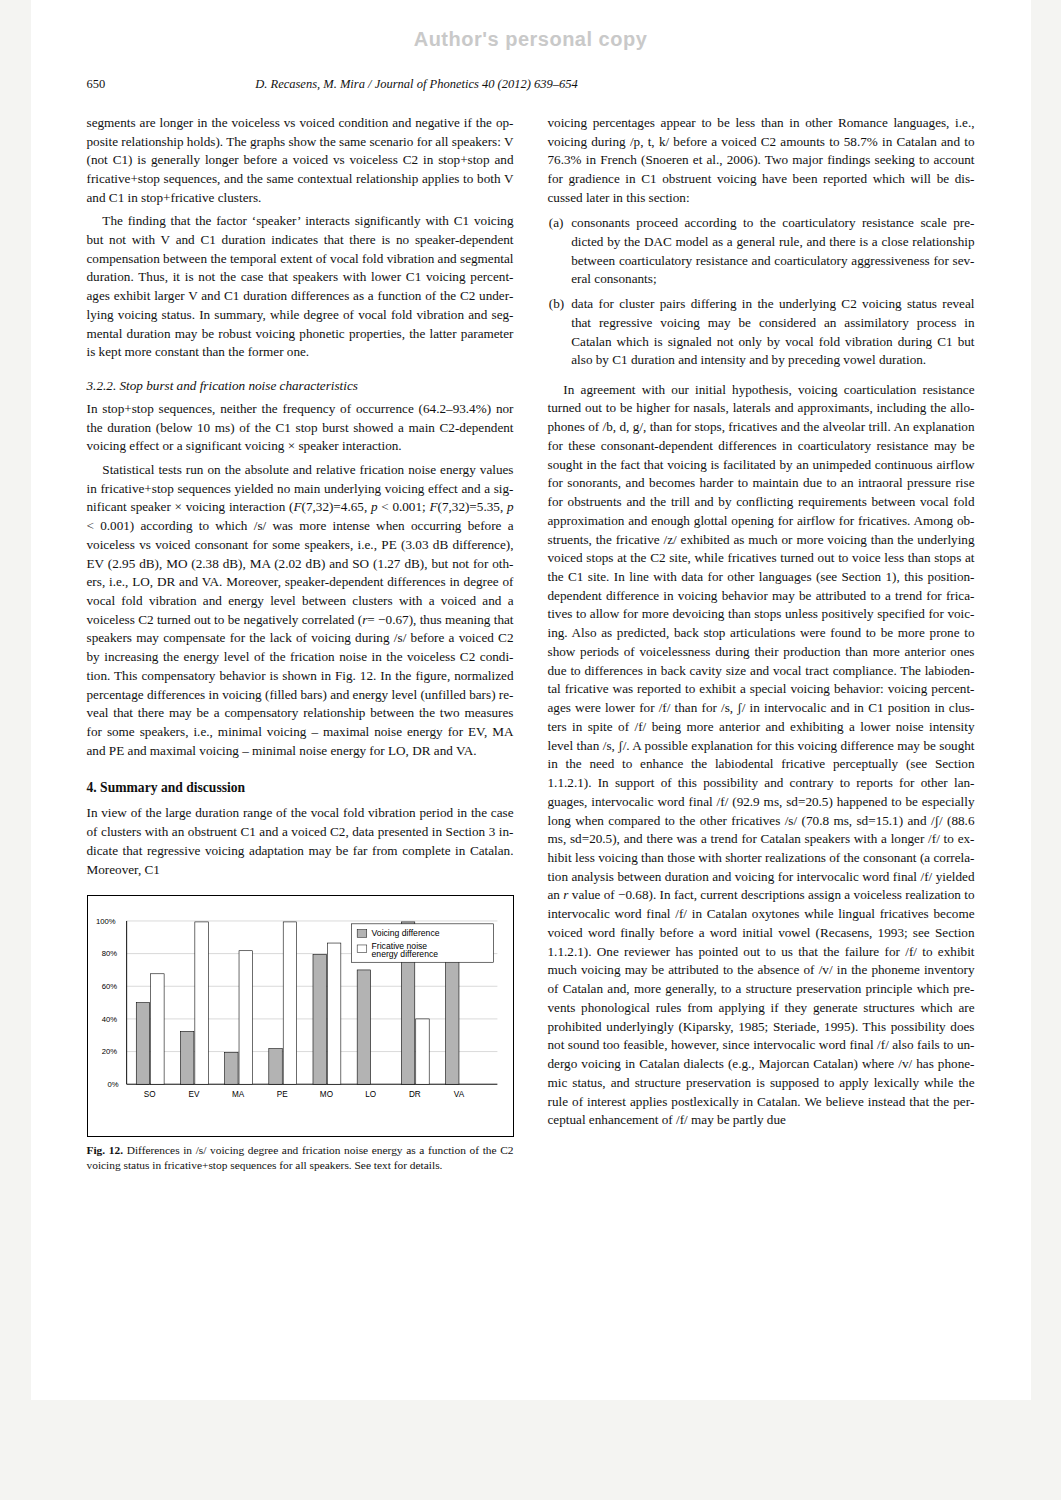Author's personal copy
650 D. Recasens, M. Mira / Journal of Phonetics 40 (2012) 639–654
segments are longer in the voiceless vs voiced condition and negative if the opposite relationship holds). The graphs show the same scenario for all speakers: V (not C1) is generally longer before a voiced vs voiceless C2 in stop+stop and fricative+stop sequences, and the same contextual relationship applies to both V and C1 in stop+fricative clusters.
The finding that the factor ‘speaker’ interacts significantly with C1 voicing but not with V and C1 duration indicates that there is no speaker-dependent compensation between the temporal extent of vocal fold vibration and segmental duration. Thus, it is not the case that speakers with lower C1 voicing percentages exhibit larger V and C1 duration differences as a function of the C2 underlying voicing status. In summary, while degree of vocal fold vibration and segmental duration may be robust voicing phonetic properties, the latter parameter is kept more constant than the former one.
3.2.2. Stop burst and frication noise characteristics
In stop+stop sequences, neither the frequency of occurrence (64.2–93.4%) nor the duration (below 10 ms) of the C1 stop burst showed a main C2-dependent voicing effect or a significant voicing × speaker interaction.
Statistical tests run on the absolute and relative frication noise energy values in fricative+stop sequences yielded no main underlying voicing effect and a significant speaker × voicing interaction (F(7,32)=4.65, p < 0.001; F(7,32)=5.35, p < 0.001) according to which /s/ was more intense when occurring before a voiceless vs voiced consonant for some speakers, i.e., PE (3.03 dB difference), EV (2.95 dB), MO (2.38 dB), MA (2.02 dB) and SO (1.27 dB), but not for others, i.e., LO, DR and VA. Moreover, speaker-dependent differences in degree of vocal fold vibration and energy level between clusters with a voiced and a voiceless C2 turned out to be negatively correlated (r= −0.67), thus meaning that speakers may compensate for the lack of voicing during /s/ before a voiced C2 by increasing the energy level of the frication noise in the voiceless C2 condition. This compensatory behavior is shown in Fig. 12. In the figure, normalized percentage differences in voicing (filled bars) and energy level (unfilled bars) reveal that there may be a compensatory relationship between the two measures for some speakers, i.e., minimal voicing – maximal noise energy for EV, MA and PE and maximal voicing – minimal noise energy for LO, DR and VA.
4. Summary and discussion
In view of the large duration range of the vocal fold vibration period in the case of clusters with an obstruent C1 and a voiced C2, data presented in Section 3 indicate that regressive voicing adaptation may be far from complete in Catalan. Moreover, C1
100% 80% 60% 40% 20% 0% SO EV MA PE MO LO DR VA Voicing difference Fricative noise energy difference
Fig. 12. Differences in /s/ voicing degree and frication noise energy as a function of the C2 voicing status in fricative+stop sequences for all speakers. See text for details.
voicing percentages appear to be less than in other Romance languages, i.e., voicing during /p, t, k/ before a voiced C2 amounts to 58.7% in Catalan and to 76.3% in French (Snoeren et al., 2006). Two major findings seeking to account for gradience in C1 obstruent voicing have been reported which will be discussed later in this section:
(a) consonants proceed according to the coarticulatory resistance scale predicted by the DAC model as a general rule, and there is a close relationship between coarticulatory resistance and coarticulatory aggressiveness for several consonants;
(b) data for cluster pairs differing in the underlying C2 voicing status reveal that regressive voicing may be considered an assimilatory process in Catalan which is signaled not only by vocal fold vibration during C1 but also by C1 duration and intensity and by preceding vowel duration.
In agreement with our initial hypothesis, voicing coarticulation resistance turned out to be higher for nasals, laterals and approximants, including the allophones of /b, d, g/, than for stops, fricatives and the alveolar trill. An explanation for these consonant-dependent differences in coarticulatory resistance may be sought in the fact that voicing is facilitated by an unimpeded continuous airflow for sonorants, and becomes harder to maintain due to an intraoral pressure rise for obstruents and the trill and by conflicting requirements between vocal fold approximation and enough glottal opening for airflow for fricatives. Among obstruents, the fricative /z/ exhibited as much or more voicing than the underlying voiced stops at the C2 site, while fricatives turned out to voice less than stops at the C1 site. In line with data for other languages (see Section 1), this position-dependent difference in voicing behavior may be attributed to a trend for fricatives to allow for more devoicing than stops unless positively specified for voicing. Also as predicted, back stop articulations were found to be more prone to show periods of voicelessness during their production than more anterior ones due to differences in back cavity size and vocal tract compliance. The labiodental fricative was reported to exhibit a special voicing behavior: voicing percentages were lower for /f/ than for /s, ʃ/ in intervocalic and in C1 position in clusters in spite of /f/ being more anterior and exhibiting a lower noise intensity level than /s, ʃ/. A possible explanation for this voicing difference may be sought in the need to enhance the labiodental fricative perceptually (see Section 1.1.2.1). In support of this possibility and contrary to reports for other languages, intervocalic word final /f/ (92.9 ms, sd=20.5) happened to be especially long when compared to the other fricatives /s/ (70.8 ms, sd=15.1) and /ʃ/ (88.6 ms, sd=20.5), and there was a trend for Catalan speakers with a longer /f/ to exhibit less voicing than those with shorter realizations of the consonant (a correlation analysis between duration and voicing for intervocalic word final /f/ yielded an r value of −0.68). In fact, current descriptions assign a voiceless realization to intervocalic word final /f/ in Catalan oxytones while lingual fricatives become voiced word finally before a word initial vowel (Recasens, 1993; see Section 1.1.2.1). One reviewer has pointed out to us that the failure for /f/ to exhibit much voicing may be attributed to the absence of /v/ in the phoneme inventory of Catalan and, more generally, to a structure preservation principle which prevents phonological rules from applying if they generate structures which are prohibited underlyingly (Kiparsky, 1985; Steriade, 1995). This possibility does not sound too feasible, however, since intervocalic word final /f/ also fails to undergo voicing in Catalan dialects (e.g., Majorcan Catalan) where /v/ has phonemic status, and structure preservation is supposed to apply lexically while the rule of interest applies postlexically in Catalan. We believe instead that the perceptual enhancement of /f/ may be partly due